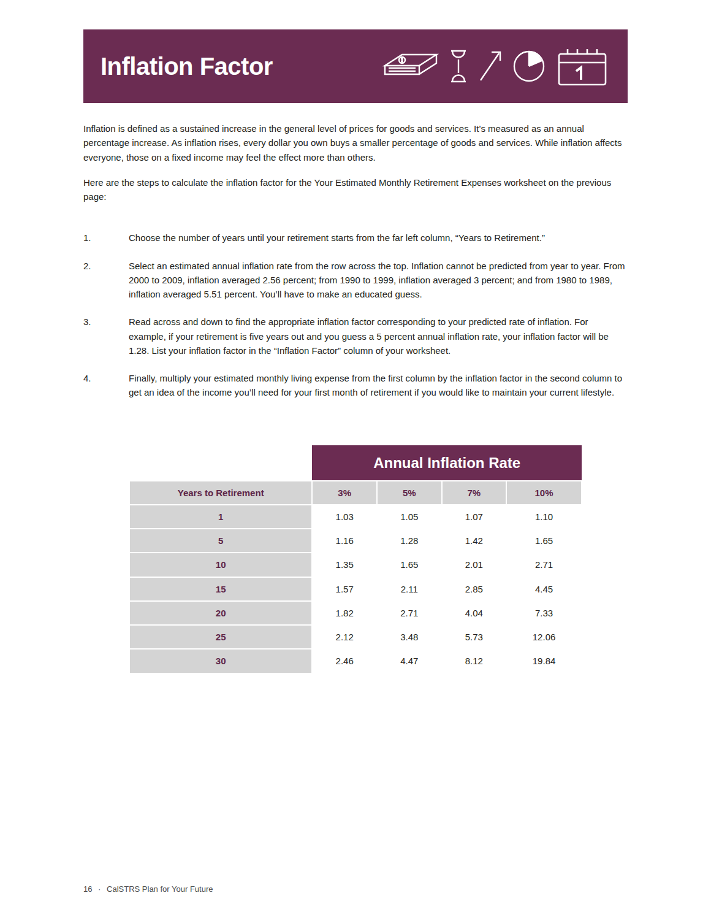Inflation Factor
Inflation is defined as a sustained increase in the general level of prices for goods and services. It’s measured as an annual percentage increase. As inflation rises, every dollar you own buys a smaller percentage of goods and services. While inflation affects everyone, those on a fixed income may feel the effect more than others.
Here are the steps to calculate the inflation factor for the Your Estimated Monthly Retirement Expenses worksheet on the previous page:
Choose the number of years until your retirement starts from the far left column, “Years to Retirement.”
Select an estimated annual inflation rate from the row across the top. Inflation cannot be predicted from year to year. From 2000 to 2009, inflation averaged 2.56 percent; from 1990 to 1999, inflation averaged 3 percent; and from 1980 to 1989, inflation averaged 5.51 percent. You’ll have to make an educated guess.
Read across and down to find the appropriate inflation factor corresponding to your predicted rate of inflation. For example, if your retirement is five years out and you guess a 5 percent annual inflation rate, your inflation factor will be 1.28. List your inflation factor in the “Inflation Factor” column of your worksheet.
Finally, multiply your estimated monthly living expense from the first column by the inflation factor in the second column to get an idea of the income you’ll need for your first month of retirement if you would like to maintain your current lifestyle.
| | Annual Inflation Rate |
| --- | --- |
| Years to Retirement | 3% | 5% | 7% | 10% |
| 1 | 1.03 | 1.05 | 1.07 | 1.10 |
| 5 | 1.16 | 1.28 | 1.42 | 1.65 |
| 10 | 1.35 | 1.65 | 2.01 | 2.71 |
| 15 | 1.57 | 2.11 | 2.85 | 4.45 |
| 20 | 1.82 | 2.71 | 4.04 | 7.33 |
| 25 | 2.12 | 3.48 | 5.73 | 12.06 |
| 30 | 2.46 | 4.47 | 8.12 | 19.84 |
16 · CalSTRS Plan for Your Future